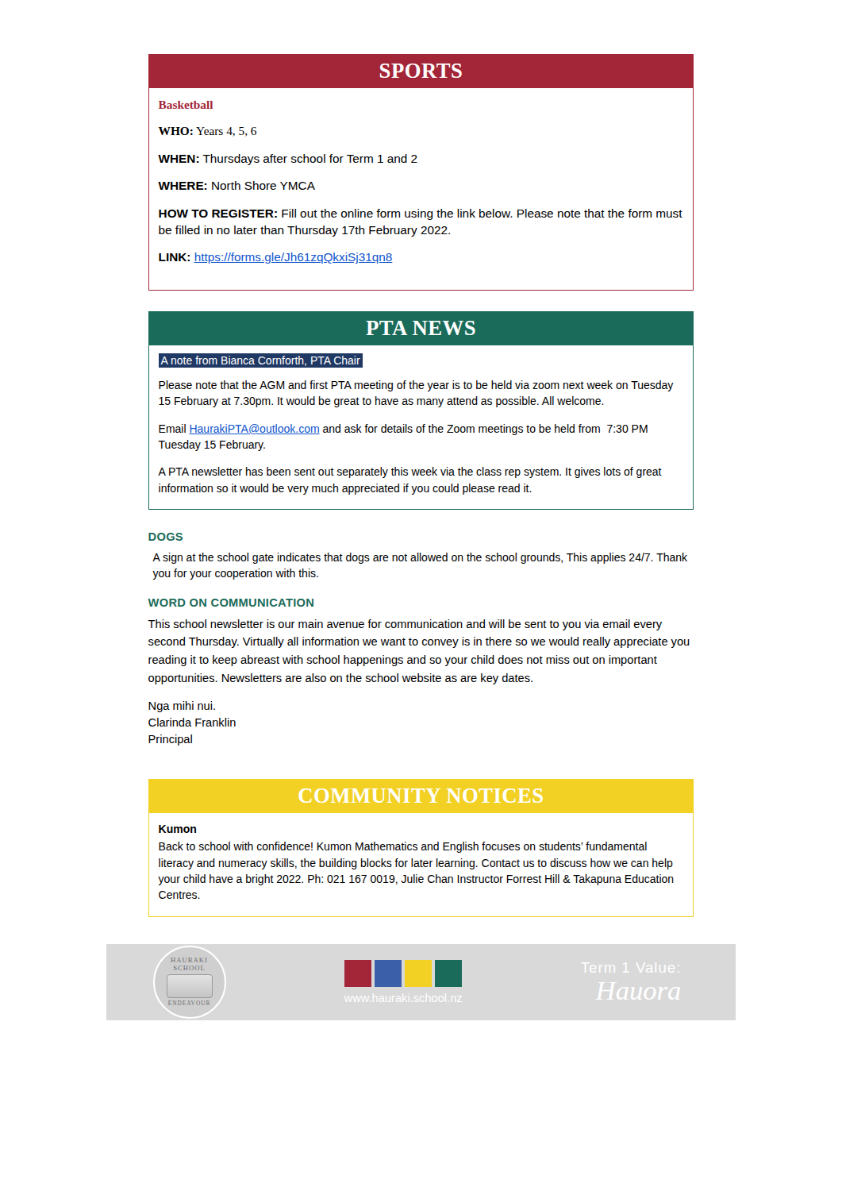SPORTS
Basketball
WHO: Years 4, 5, 6
WHEN: Thursdays after school for Term 1 and 2
WHERE: North Shore YMCA
HOW TO REGISTER: Fill out the online form using the link below. Please note that the form must be filled in no later than Thursday 17th February 2022.
LINK: https://forms.gle/Jh61zqQkxiSj31qn8
PTA NEWS
A note from Bianca Cornforth, PTA Chair
Please note that the AGM and first PTA meeting of the year is to be held via zoom next week on Tuesday 15 February at 7.30pm. It would be great to have as many attend as possible. All welcome.
Email HaurakiPTA@outlook.com and ask for details of the Zoom meetings to be held from 7:30 PM Tuesday 15 February.
A PTA newsletter has been sent out separately this week via the class rep system. It gives lots of great information so it would be very much appreciated if you could please read it.
DOGS
A sign at the school gate indicates that dogs are not allowed on the school grounds, This applies 24/7. Thank you for your cooperation with this.
WORD ON COMMUNICATION
This school newsletter is our main avenue for communication and will be sent to you via email every second Thursday. Virtually all information we want to convey is in there so we would really appreciate you reading it to keep abreast with school happenings and so your child does not miss out on important opportunities. Newsletters are also on the school website as are key dates.
Nga mihi nui.
Clarinda Franklin
Principal
COMMUNITY NOTICES
Kumon
Back to school with confidence! Kumon Mathematics and English focuses on students’ fundamental literacy and numeracy skills, the building blocks for later learning. Contact us to discuss how we can help your child have a bright 2022. Ph: 021 167 0019, Julie Chan Instructor Forrest Hill & Takapuna Education Centres.
HAURAKI SCHOOL
ENDEAVOUR
www.hauraki.school.nz
Term 1 Value:
Hauora